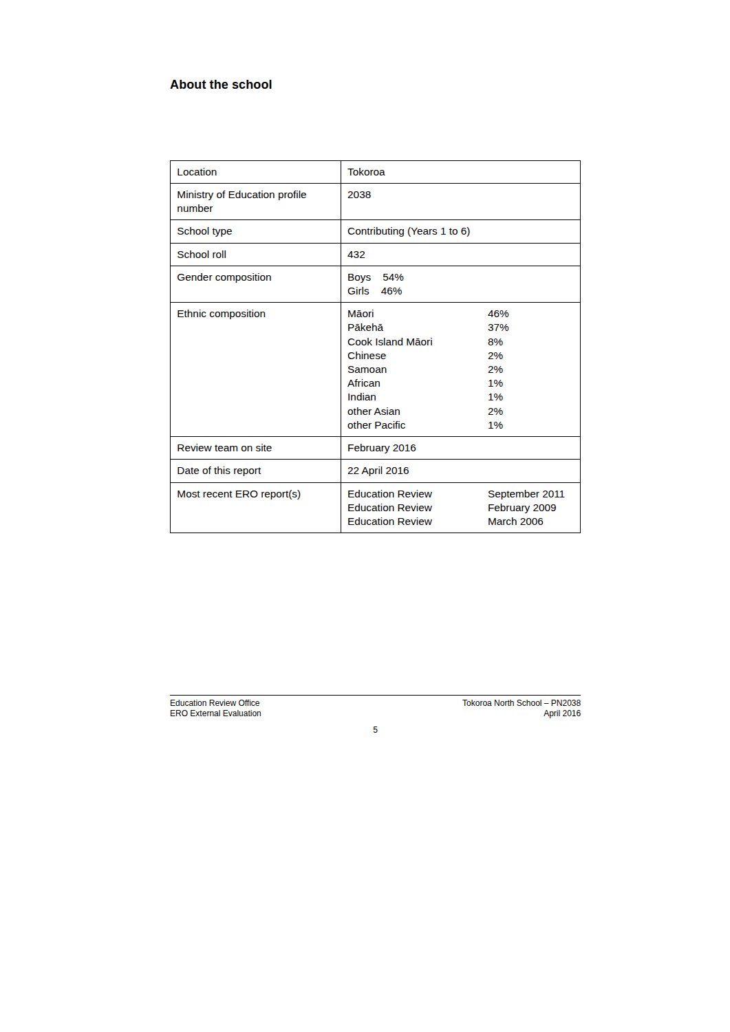About the school
| Location | Tokoroa |
| Ministry of Education profile number | 2038 |
| School type | Contributing (Years 1 to 6) |
| School roll | 432 |
| Gender composition | / Boys 54% / / / Girls 46% / / |
| Ethnic composition | / Māori / 46% / / Pākehā / 37% / / Cook Island Māori / 8% / / Chinese / 2% / / Samoan / 2% / / African / 1% / / Indian / 1% / / other Asian / 2% / / other Pacific / 1% / |
| Review team on site | February 2016 |
| Date of this report | 22 April 2016 |
| Most recent ERO report(s) | / Education Review / September 2011 / / Education Review / February 2009 / / Education Review / March 2006 / |
Education Review Office
ERO External Evaluation
Tokoroa North School – PN2038
April 2016
5